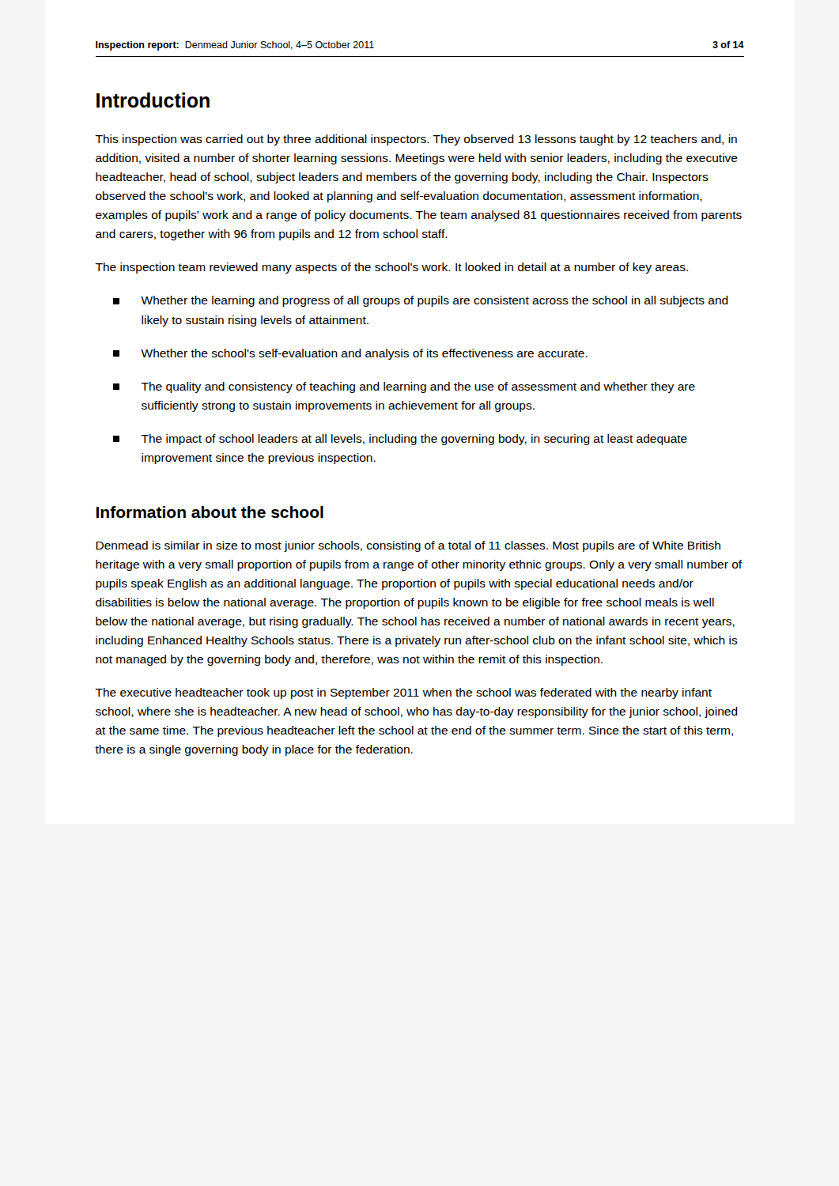Inspection report: Denmead Junior School, 4–5 October 2011
3 of 14
Introduction
This inspection was carried out by three additional inspectors. They observed 13 lessons taught by 12 teachers and, in addition, visited a number of shorter learning sessions. Meetings were held with senior leaders, including the executive headteacher, head of school, subject leaders and members of the governing body, including the Chair. Inspectors observed the school's work, and looked at planning and self-evaluation documentation, assessment information, examples of pupils' work and a range of policy documents. The team analysed 81 questionnaires received from parents and carers, together with 96 from pupils and 12 from school staff.
The inspection team reviewed many aspects of the school's work. It looked in detail at a number of key areas.
Whether the learning and progress of all groups of pupils are consistent across the school in all subjects and likely to sustain rising levels of attainment.
Whether the school's self-evaluation and analysis of its effectiveness are accurate.
The quality and consistency of teaching and learning and the use of assessment and whether they are sufficiently strong to sustain improvements in achievement for all groups.
The impact of school leaders at all levels, including the governing body, in securing at least adequate improvement since the previous inspection.
Information about the school
Denmead is similar in size to most junior schools, consisting of a total of 11 classes. Most pupils are of White British heritage with a very small proportion of pupils from a range of other minority ethnic groups. Only a very small number of pupils speak English as an additional language. The proportion of pupils with special educational needs and/or disabilities is below the national average. The proportion of pupils known to be eligible for free school meals is well below the national average, but rising gradually. The school has received a number of national awards in recent years, including Enhanced Healthy Schools status. There is a privately run after-school club on the infant school site, which is not managed by the governing body and, therefore, was not within the remit of this inspection.
The executive headteacher took up post in September 2011 when the school was federated with the nearby infant school, where she is headteacher. A new head of school, who has day-to-day responsibility for the junior school, joined at the same time. The previous headteacher left the school at the end of the summer term. Since the start of this term, there is a single governing body in place for the federation.